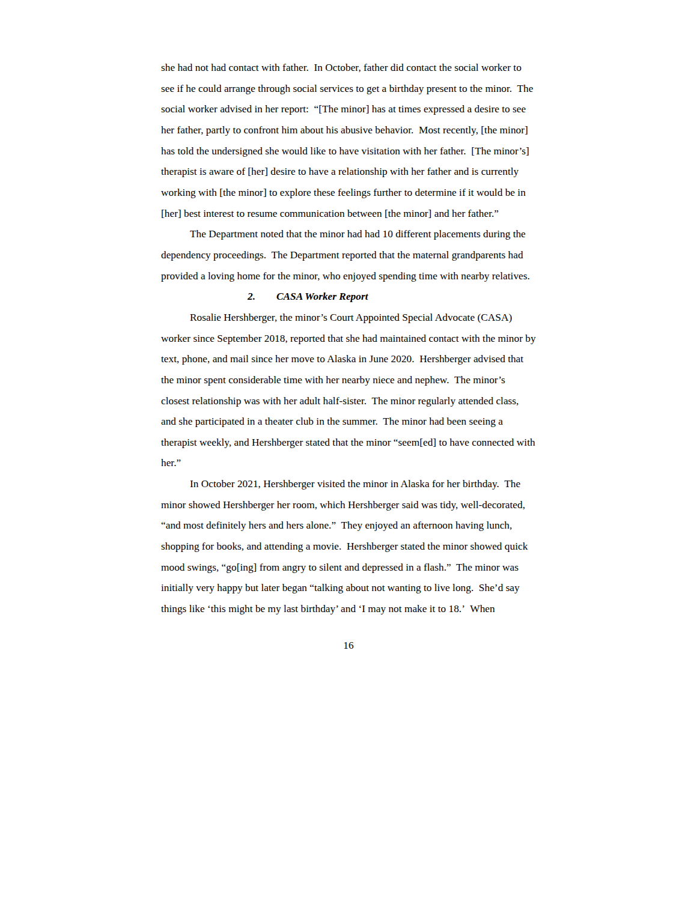she had not had contact with father. In October, father did contact the social worker to see if he could arrange through social services to get a birthday present to the minor. The social worker advised in her report: “[The minor] has at times expressed a desire to see her father, partly to confront him about his abusive behavior. Most recently, [the minor] has told the undersigned she would like to have visitation with her father. [The minor’s] therapist is aware of [her] desire to have a relationship with her father and is currently working with [the minor] to explore these feelings further to determine if it would be in [her] best interest to resume communication between [the minor] and her father.”
The Department noted that the minor had had 10 different placements during the dependency proceedings. The Department reported that the maternal grandparents had provided a loving home for the minor, who enjoyed spending time with nearby relatives.
2. CASA Worker Report
Rosalie Hershberger, the minor’s Court Appointed Special Advocate (CASA) worker since September 2018, reported that she had maintained contact with the minor by text, phone, and mail since her move to Alaska in June 2020. Hershberger advised that the minor spent considerable time with her nearby niece and nephew. The minor’s closest relationship was with her adult half-sister. The minor regularly attended class, and she participated in a theater club in the summer. The minor had been seeing a therapist weekly, and Hershberger stated that the minor “seem[ed] to have connected with her.”
In October 2021, Hershberger visited the minor in Alaska for her birthday. The minor showed Hershberger her room, which Hershberger said was tidy, well-decorated, “and most definitely hers and hers alone.” They enjoyed an afternoon having lunch, shopping for books, and attending a movie. Hershberger stated the minor showed quick mood swings, “go[ing] from angry to silent and depressed in a flash.” The minor was initially very happy but later began “talking about not wanting to live long. She’d say things like ‘this might be my last birthday’ and ‘I may not make it to 18.’ When
16